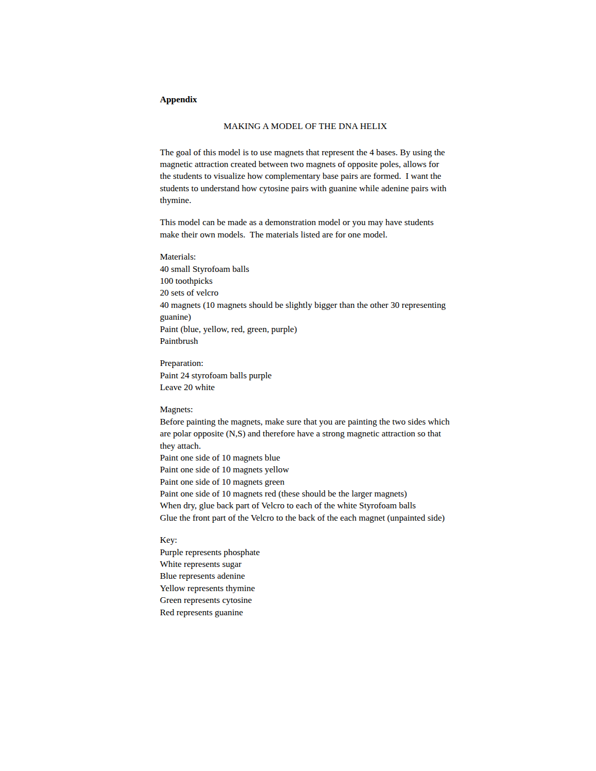Appendix
MAKING A MODEL OF THE DNA HELIX
The goal of this model is to use magnets that represent the 4 bases. By using the magnetic attraction created between two magnets of opposite poles, allows for the students to visualize how complementary base pairs are formed. I want the students to understand how cytosine pairs with guanine while adenine pairs with thymine.
This model can be made as a demonstration model or you may have students make their own models. The materials listed are for one model.
Materials:
40 small Styrofoam balls
100 toothpicks
20 sets of velcro
40 magnets (10 magnets should be slightly bigger than the other 30 representing guanine)
Paint (blue, yellow, red, green, purple)
Paintbrush
Preparation:
Paint 24 styrofoam balls purple
Leave 20 white
Magnets:
Before painting the magnets, make sure that you are painting the two sides which are polar opposite (N,S) and therefore have a strong magnetic attraction so that they attach.
Paint one side of 10 magnets blue
Paint one side of 10 magnets yellow
Paint one side of 10 magnets green
Paint one side of 10 magnets red (these should be the larger magnets)
When dry, glue back part of Velcro to each of the white Styrofoam balls
Glue the front part of the Velcro to the back of the each magnet (unpainted side)
Key:
Purple represents phosphate
White represents sugar
Blue represents adenine
Yellow represents thymine
Green represents cytosine
Red represents guanine